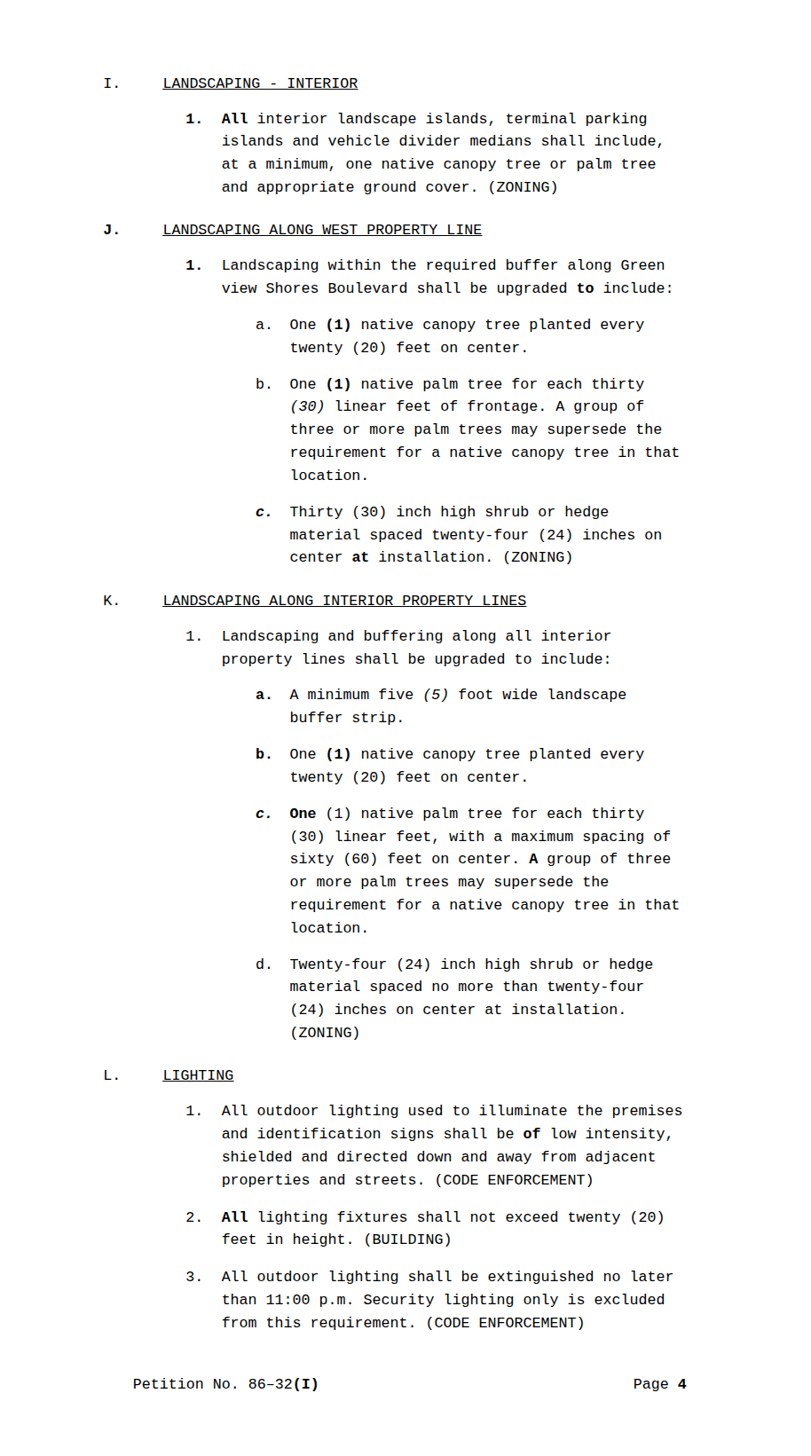I. LANDSCAPING - INTERIOR
1. All interior landscape islands, terminal parking islands and vehicle divider medians shall include, at a minimum, one native canopy tree or palm tree and appropriate ground cover. (ZONING)
J. LANDSCAPING ALONG WEST PROPERTY LINE
1. Landscaping within the required buffer along Green view Shores Boulevard shall be upgraded to include:
a. One (1) native canopy tree planted every twenty (20) feet on center.
b. One (1) native palm tree for each thirty (30) linear feet of frontage. A group of three or more palm trees may supersede the requirement for a native canopy tree in that location.
c. Thirty (30) inch high shrub or hedge material spaced twenty-four (24) inches on center at installation. (ZONING)
K. LANDSCAPING ALONG INTERIOR PROPERTY LINES
1. Landscaping and buffering along all interior property lines shall be upgraded to include:
a. A minimum five (5) foot wide landscape buffer strip.
b. One (1) native canopy tree planted every twenty (20) feet on center.
c. One (1) native palm tree for each thirty (30) linear feet, with a maximum spacing of sixty (60) feet on center. A group of three or more palm trees may supersede the requirement for a native canopy tree in that location.
d. Twenty-four (24) inch high shrub or hedge material spaced no more than twenty-four (24) inches on center at installation. (ZONING)
L. LIGHTING
1. All outdoor lighting used to illuminate the premises and identification signs shall be of low intensity, shielded and directed down and away from adjacent properties and streets. (CODE ENFORCEMENT)
2. All lighting fixtures shall not exceed twenty (20) feet in height. (BUILDING)
3. All outdoor lighting shall be extinguished no later than 11:00 p.m. Security lighting only is excluded from this requirement. (CODE ENFORCEMENT)
Petition No. 86–32(I) Page 4